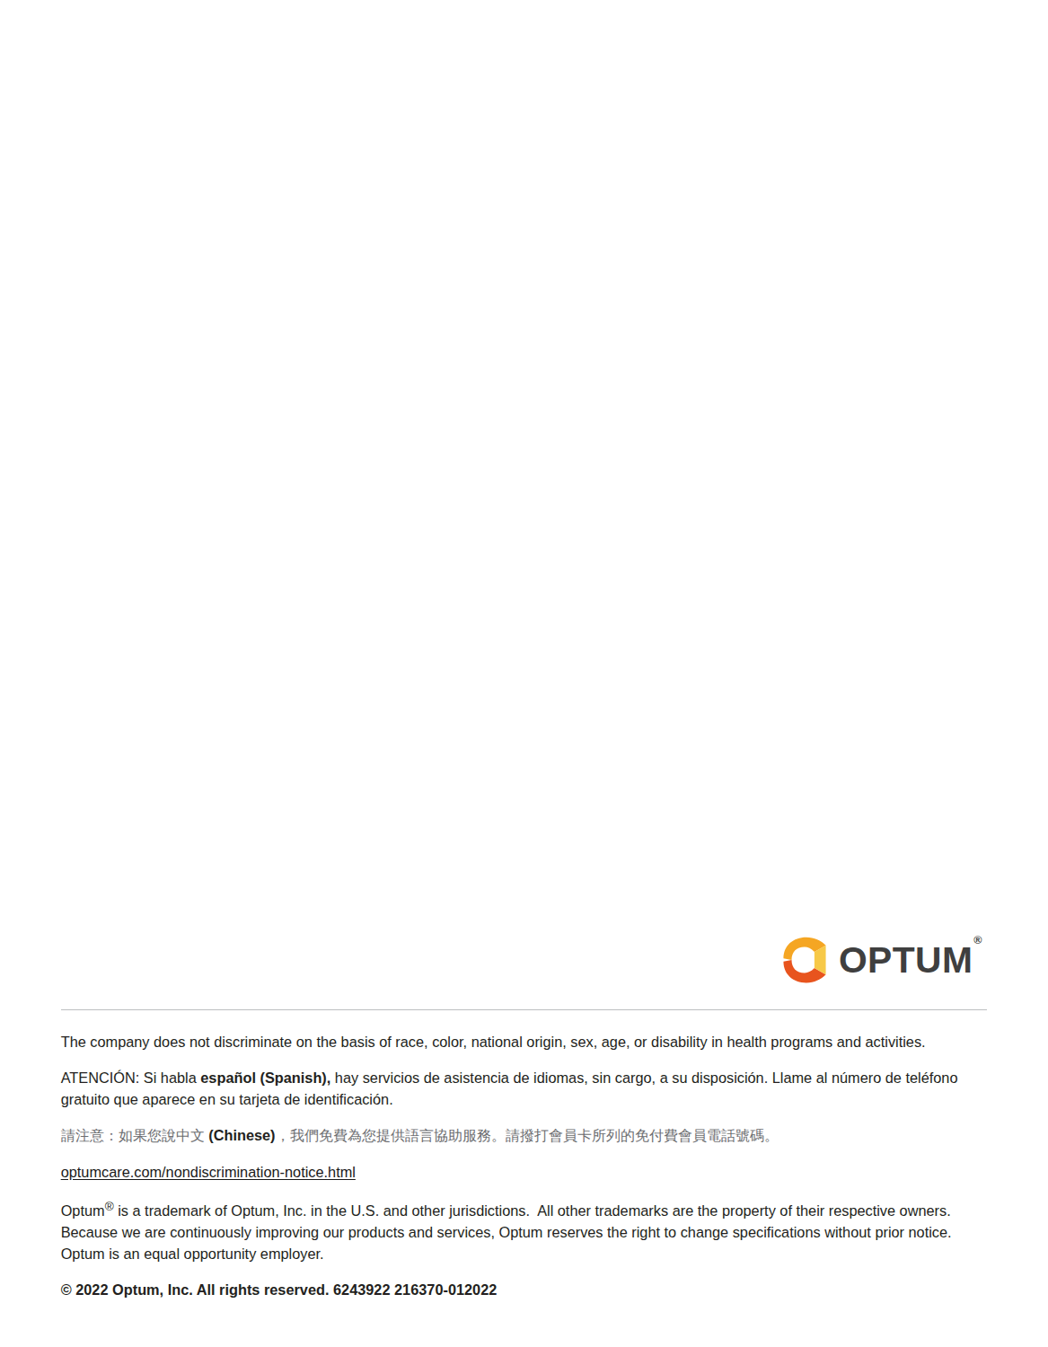OPTUM®
The company does not discriminate on the basis of race, color, national origin, sex, age, or disability in health programs and activities.
ATENCIÓN: Si habla español (Spanish), hay servicios de asistencia de idiomas, sin cargo, a su disposición. Llame al número de teléfono gratuito que aparece en su tarjeta de identificación.
請注意：如果您說中文 (Chinese)，我們免費為您提供語言協助服務。請撥打會員卡所列的免付費會員電話號碼。
optumcare.com/nondiscrimination-notice.html
Optum® is a trademark of Optum, Inc. in the U.S. and other jurisdictions. All other trademarks are the property of their respective owners. Because we are continuously improving our products and services, Optum reserves the right to change specifications without prior notice. Optum is an equal opportunity employer.
© 2022 Optum, Inc. All rights reserved. 6243922 216370-012022